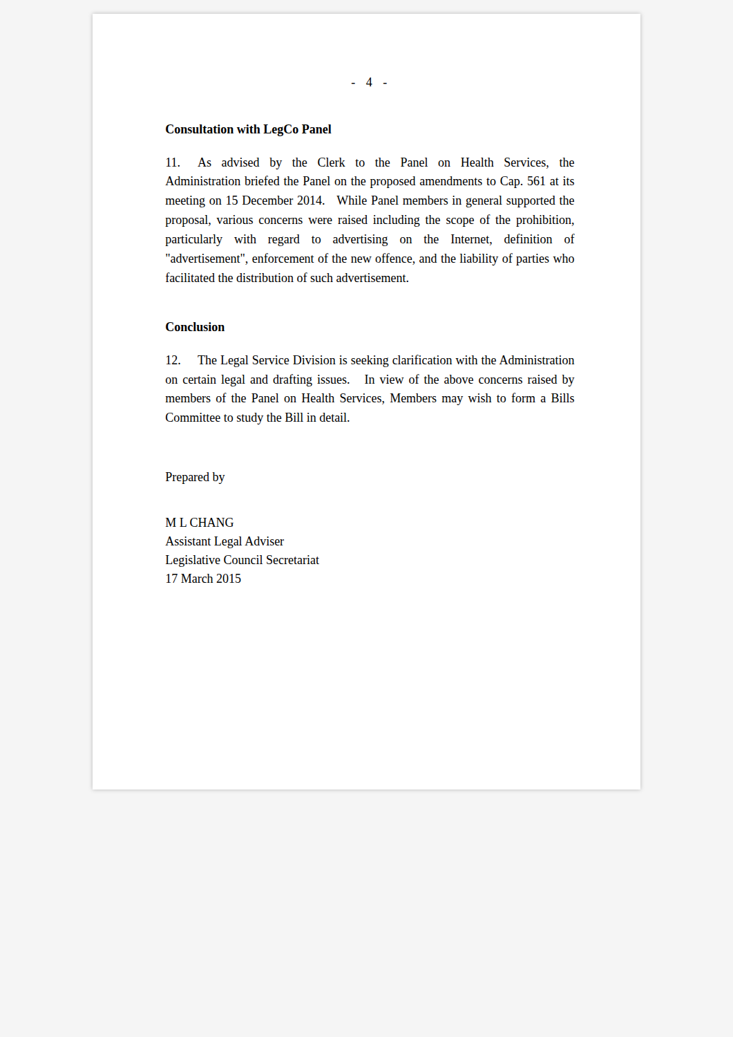- 4 -
Consultation with LegCo Panel
11. As advised by the Clerk to the Panel on Health Services, the Administration briefed the Panel on the proposed amendments to Cap. 561 at its meeting on 15 December 2014. While Panel members in general supported the proposal, various concerns were raised including the scope of the prohibition, particularly with regard to advertising on the Internet, definition of "advertisement", enforcement of the new offence, and the liability of parties who facilitated the distribution of such advertisement.
Conclusion
12. The Legal Service Division is seeking clarification with the Administration on certain legal and drafting issues. In view of the above concerns raised by members of the Panel on Health Services, Members may wish to form a Bills Committee to study the Bill in detail.
Prepared by
M L CHANG
Assistant Legal Adviser
Legislative Council Secretariat
17 March 2015